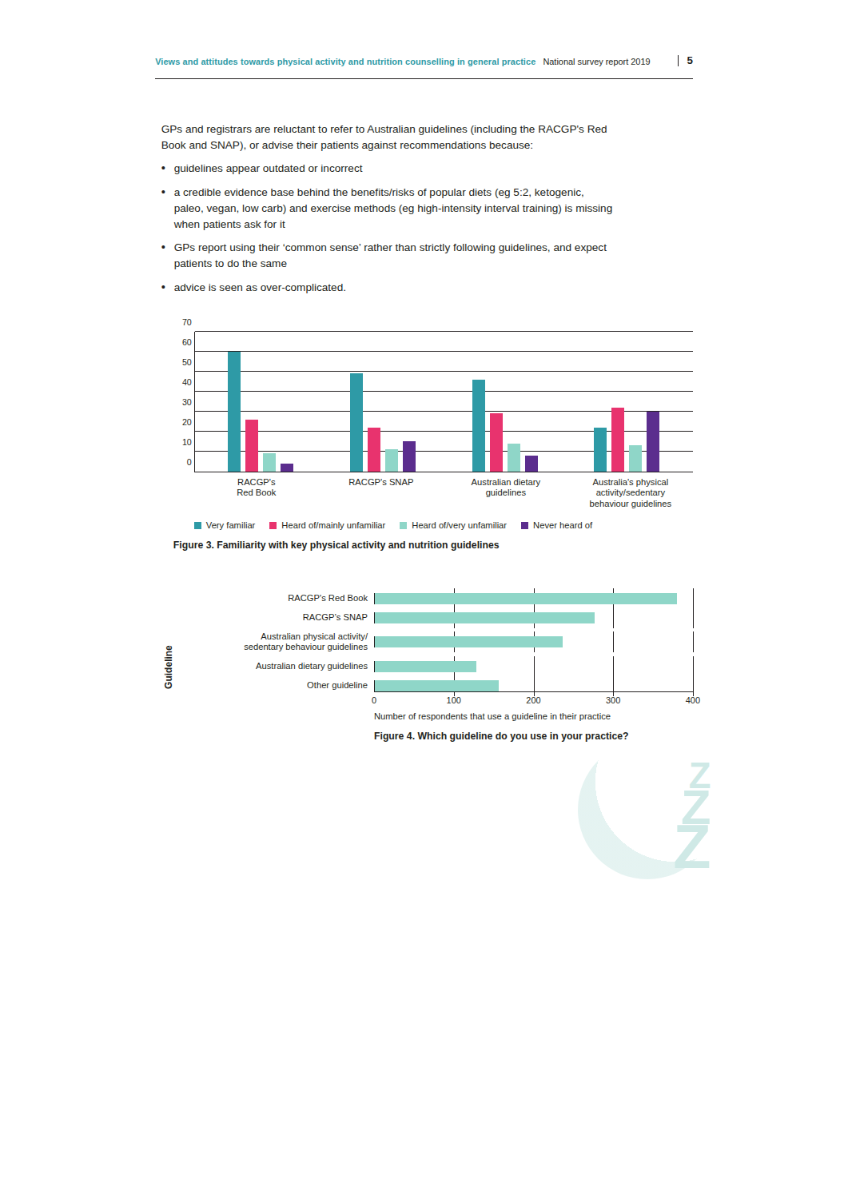Views and attitudes towards physical activity and nutrition counselling in general practice National survey report 2019
5
GPs and registrars are reluctant to refer to Australian guidelines (including the RACGP's Red Book and SNAP), or advise their patients against recommendations because:
guidelines appear outdated or incorrect
a credible evidence base behind the benefits/risks of popular diets (eg 5:2, ketogenic, paleo, vegan, low carb) and exercise methods (eg high-intensity interval training) is missing when patients ask for it
GPs report using their ‘common sense’ rather than strictly following guidelines, and expect patients to do the same
advice is seen as over-complicated.
70
60
50
40
30
20
10
0
RACGP's
Red Book
RACGP's SNAP
Australian dietary
guidelines
Australia's physical
activity/sedentary
behaviour guidelines
Very familiar Heard of/mainly unfamiliar Heard of/very unfamiliar Never heard of
Figure 3. Familiarity with key physical activity and nutrition guidelines
Guideline
RACGP's Red Book
RACGP’s SNAP
Australian physical activity/
sedentary behaviour guidelines
Australian dietary guidelines
Other guideline
0 100 200 300 400
Number of respondents that use a guideline in their practice
Figure 4. Which guideline do you use in your practice?
Z Z Z